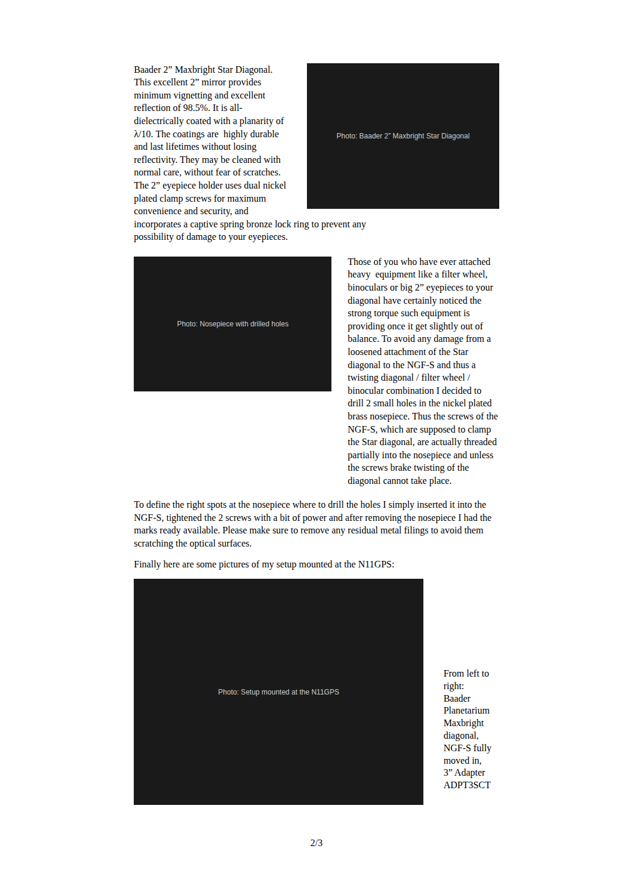Photo: Baader 2” Maxbright Star Diagonal
Baader 2” Maxbright Star Diagonal. This excellent 2” mirror provides minimum vignetting and excellent reflection of 98.5%. It is all-dielectrically coated with a planarity of λ/10. The coatings are highly durable and last lifetimes without losing reflectivity. They may be cleaned with normal care, without fear of scratches. The 2” eyepiece holder uses dual nickel plated clamp screws for maximum convenience and security, and incorporates a captive spring bronze lock ring to prevent any possibility of damage to your eyepieces.
Photo: Nosepiece with drilled holes
Those of you who have ever attached heavy equipment like a filter wheel, binoculars or big 2” eyepieces to your diagonal have certainly noticed the strong torque such equipment is providing once it get slightly out of balance. To avoid any damage from a loosened attachment of the Star diagonal to the NGF-S and thus a twisting diagonal / filter wheel / binocular combination I decided to drill 2 small holes in the nickel plated brass nosepiece. Thus the screws of the NGF-S, which are supposed to clamp the Star diagonal, are actually threaded partially into the nosepiece and unless the screws brake twisting of the diagonal cannot take place.
To define the right spots at the nosepiece where to drill the holes I simply inserted it into the NGF-S, tightened the 2 screws with a bit of power and after removing the nosepiece I had the marks ready available. Please make sure to remove any residual metal filings to avoid them scratching the optical surfaces.
Finally here are some pictures of my setup mounted at the N11GPS:
Photo: Setup mounted at the N11GPS
From left to right:
Baader Planetarium Maxbright diagonal,
NGF-S fully moved in,
3” Adapter ADPT3SCT
2/3